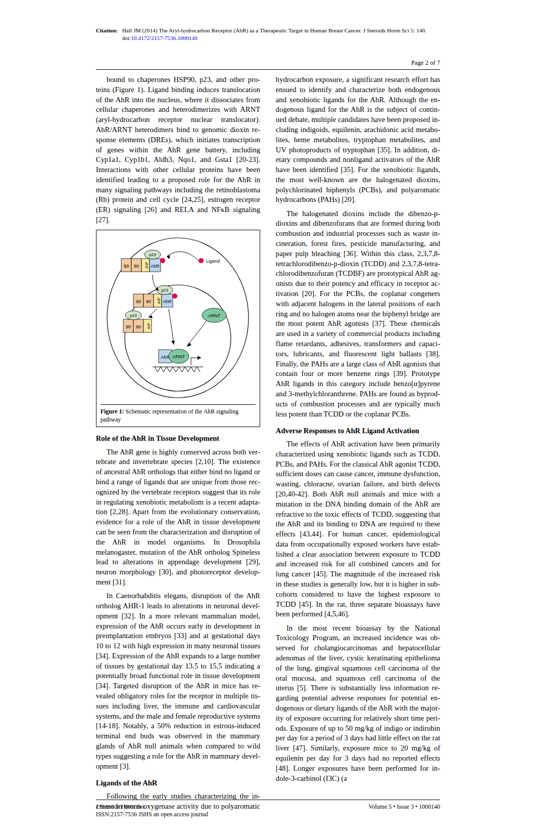Citation: Hall JM (2014) The Aryl-hydrocarbon Receptor (AhR) as a Therapeutic Target in Human Breast Cancer. J Steroids Horm Sci 5: 140. doi:10.4172/2157-7536.1000140
Page 2 of 7
bound to chaperones HSP90, p23, and other proteins (Figure 1). Ligand binding induces translocation of the AhR into the nucleus, where it dissociates from cellular chaperones and heterodimerizes with ARNT (aryl-hydrocarbon receptor nuclear translocator). AhR/ARNT heterodimers bind to genomic dioxin response elements (DREs), which initiates transcription of genes within the AhR gene battery, including Cyp1a1, Cyp1b1, Aldh3, Nqo1, and Gsta1 [20-23]. Interactions with other cellular proteins have been identified leading to a proposed role for the AhR in many signaling pathways including the retinoblastoma (Rb) protein and cell cycle [24,25], estrogen receptor (ER) signaling [26] and RELA and NFκB signaling [27].
90 90 AIP AhR p23 Ligand 90 90 AIP AhR p23 90 90 AIP p23 ARNT AhR ARNT
Figure 1: Schematic representation of the AhR signaling pathway
Role of the AhR in Tissue Development
The AhR gene is highly conserved across both vertebrate and invertebrate species [2,10]. The existence of ancestral AhR orthologs that either bind no ligand or bind a range of ligands that are unique from those recognized by the vertebrate receptors suggest that its role in regulating xenobiotic metabolism is a recent adaptation [2,28]. Apart from the evolutionary conservation, evidence for a role of the AhR in tissue development can be seen from the characterization and disruption of the AhR in model organisms. In Drosophila melanogaster, mutation of the AhR ortholog Spineless lead to alterations in appendage development [29], neuron morphology [30], and photoreceptor development [31].
In Caenorhabditis elegans, disruption of the AhR ortholog AHR-1 leads to alterations in neuronal development [32]. In a more relevant mammalian model, expression of the AhR occurs early in development in preimplantation embryos [33] and at gestational days 10 to 12 with high expression in many neuronal tissues [34]. Expression of the AhR expands to a large number of tissues by gestational day 13.5 to 15.5 indicating a potentially broad functional role in tissue development [34]. Targeted disruption of the AhR in mice has revealed obligatory roles for the receptor in multiple tissues including liver, the immune and cardiovascular systems, and the male and female reproductive systems [14-18]. Notably, a 50% reduction in estrous-induced terminal end buds was observed in the mammary glands of AhR null animals when compared to wild types suggesting a role for the AhR in mammary development [3].
Ligands of the AhR
Following the early studies characterizing the increase in mono-oxygenase activity due to polyaromatic hydrocarbon exposure, a significant research effort has ensued to identify and characterize both endogenous and xenobiotic ligands for the AhR. Although the endogenous ligand for the AhR is the subject of continued debate, multiple candidates have been proposed including indigoids, equilenin, arachidonic acid metabolites, heme metabolites, tryptophan metabolites, and UV photoproducts of tryptophan [35]. In addition, dietary compounds and nonligand activators of the AhR have been identified [35]. For the xenobiotic ligands, the most well-known are the halogenated dioxins, polychlorinated biphenyls (PCBs), and polyaromatic hydrocarbons (PAHs) [20].
The halogenated dioxins include the dibenzo-p-dioxins and dibenzofurans that are formed during both combustion and industrial processes such as waste incineration, forest fires, pesticide manufacturing, and paper pulp bleaching [36]. Within this class, 2,3,7,8-tetrachlorodibenzo-p-dioxin (TCDD) and 2,3,7,8-tetrachlorodibenzofuran (TCDBF) are prototypical AhR agonists due to their potency and efficacy in receptor activation [20]. For the PCBs, the coplanar congeners with adjacent halogens in the lateral positions of each ring and no halogen atoms near the biphenyl bridge are the most potent AhR agonists [37]. These chemicals are used in a variety of commercial products including flame retardants, adhesives, transformers and capacitors, lubricants, and fluorescent light ballasts [38]. Finally, the PAHs are a large class of AhR agonists that contain four or more benzene rings [39]. Prototype AhR ligands in this category include benzo[α]pyrene and 3-methylchloranthrene. PAHs are found as byproducts of combustion processes and are typically much less potent than TCDD or the coplanar PCBs.
Adverse Responses to AhR Ligand Activation
The effects of AhR activation have been primarily characterized using xenobiotic ligands such as TCDD, PCBs, and PAHs. For the classical AhR agonist TCDD, sufficient doses can cause cancer, immune dysfunction, wasting, chloracne, ovarian failure, and birth defects [20,40-42]. Both AhR null animals and mice with a mutation in the DNA binding domain of the AhR are refractive to the toxic effects of TCDD, suggesting that the AhR and its binding to DNA are required to these effects [43,44]. For human cancer, epidemiological data from occupationally exposed workers have established a clear association between exposure to TCDD and increased risk for all combined cancers and for lung cancer [45]. The magnitude of the increased risk in these studies is generally low, but it is higher in sub-cohorts considered to have the highest exposure to TCDD [45]. In the rat, three separate bioassays have been performed [4,5,46].
In the most recent bioassay by the National Toxicology Program, an increased incidence was observed for cholangiocarcinomas and hepatocellular adenomas of the liver, cystic keratinating epithelioma of the lung, gingival squamous cell carcinoma of the oral mucosa, and squamous cell carcinoma of the uterus [5]. There is substantially less information regarding potential adverse responses for potential endogenous or dietary ligands of the AhR with the majority of exposure occurring for relatively short time periods. Exposure of up to 50 mg/kg of indigo or indirubin per day for a period of 3 days had little effect on the rat liver [47]. Similarly, exposure mice to 20 mg/kg of equilenin per day for 3 days had no reported effects [48]. Longer exposures have been performed for indole-3-carbinol (I3C) (a
J Steroids Horm Sci
ISSN:2157-7536 JSHS an open access journal
Volume 5 • Issue 3 • 1000140